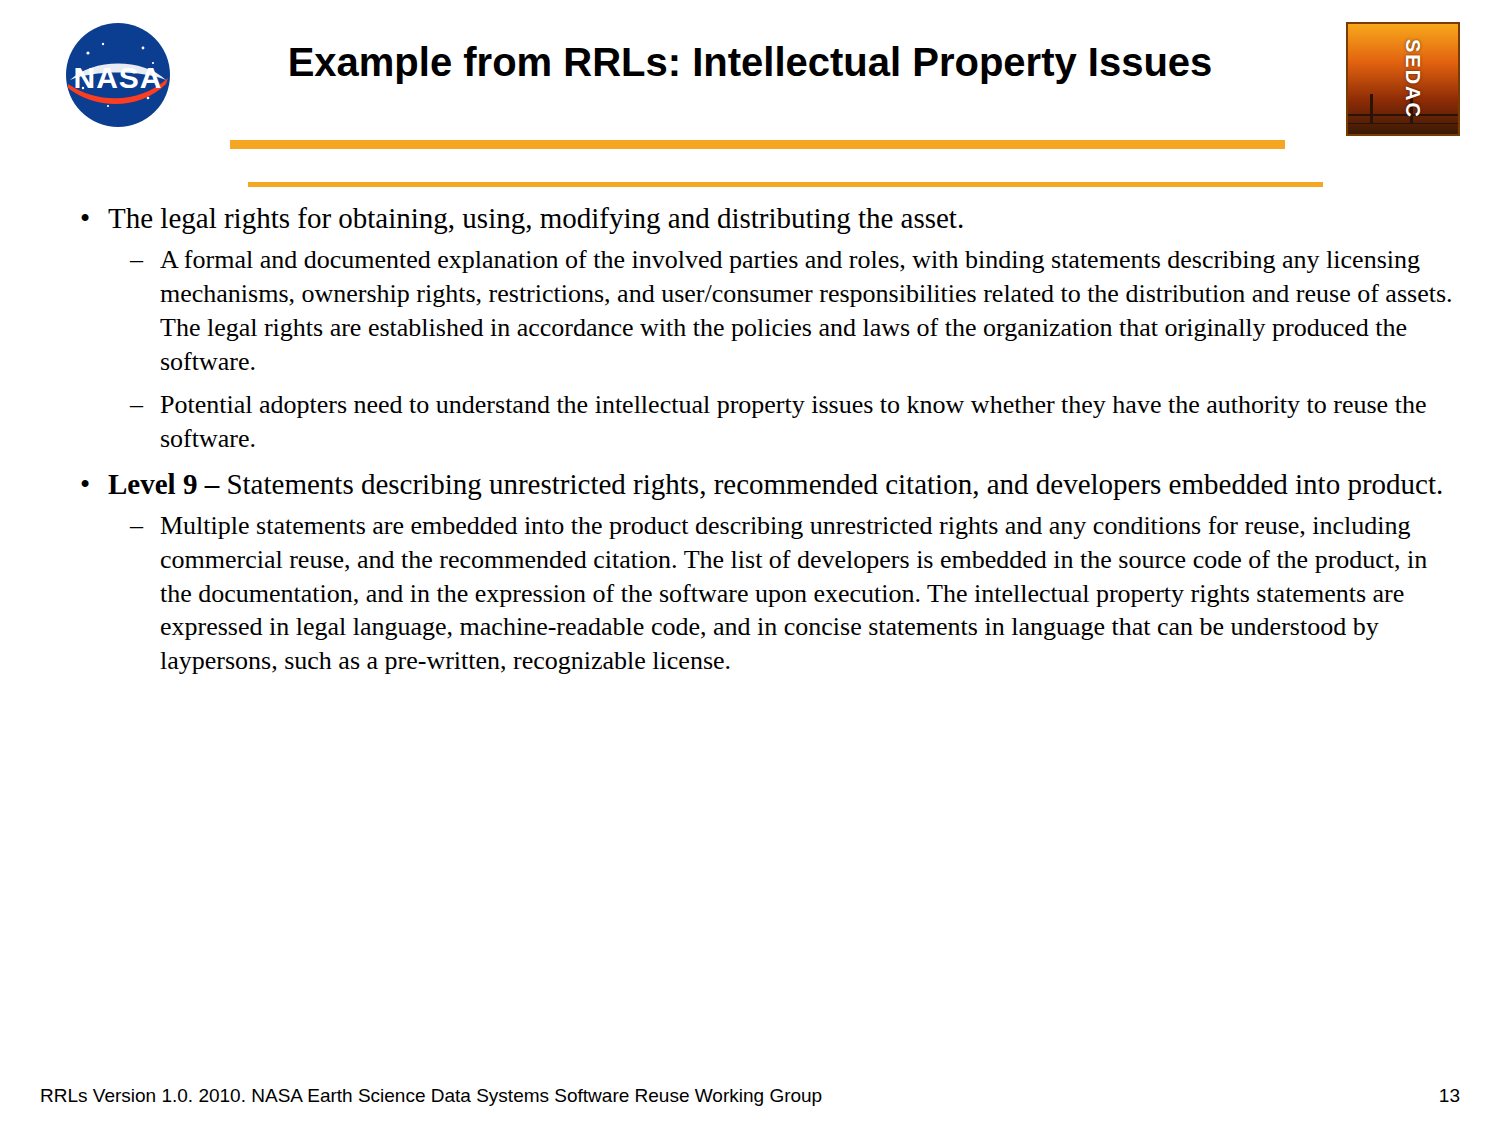NASA
Example from RRLs: Intellectual Property Issues
SEDAC
• The legal rights for obtaining, using, modifying and distributing the asset.
– A formal and documented explanation of the involved parties and roles, with binding statements describing any licensing mechanisms, ownership rights, restrictions, and user/consumer responsibilities related to the distribution and reuse of assets. The legal rights are established in accordance with the policies and laws of the organization that originally produced the software.
– Potential adopters need to understand the intellectual property issues to know whether they have the authority to reuse the software.
• Level 9 – Statements describing unrestricted rights, recommended citation, and developers embedded into product.
– Multiple statements are embedded into the product describing unrestricted rights and any conditions for reuse, including commercial reuse, and the recommended citation. The list of developers is embedded in the source code of the product, in the documentation, and in the expression of the software upon execution. The intellectual property rights statements are expressed in legal language, machine-readable code, and in concise statements in language that can be understood by laypersons, such as a pre-written, recognizable license.
RRLs Version 1.0. 2010. NASA Earth Science Data Systems Software Reuse Working Group 13